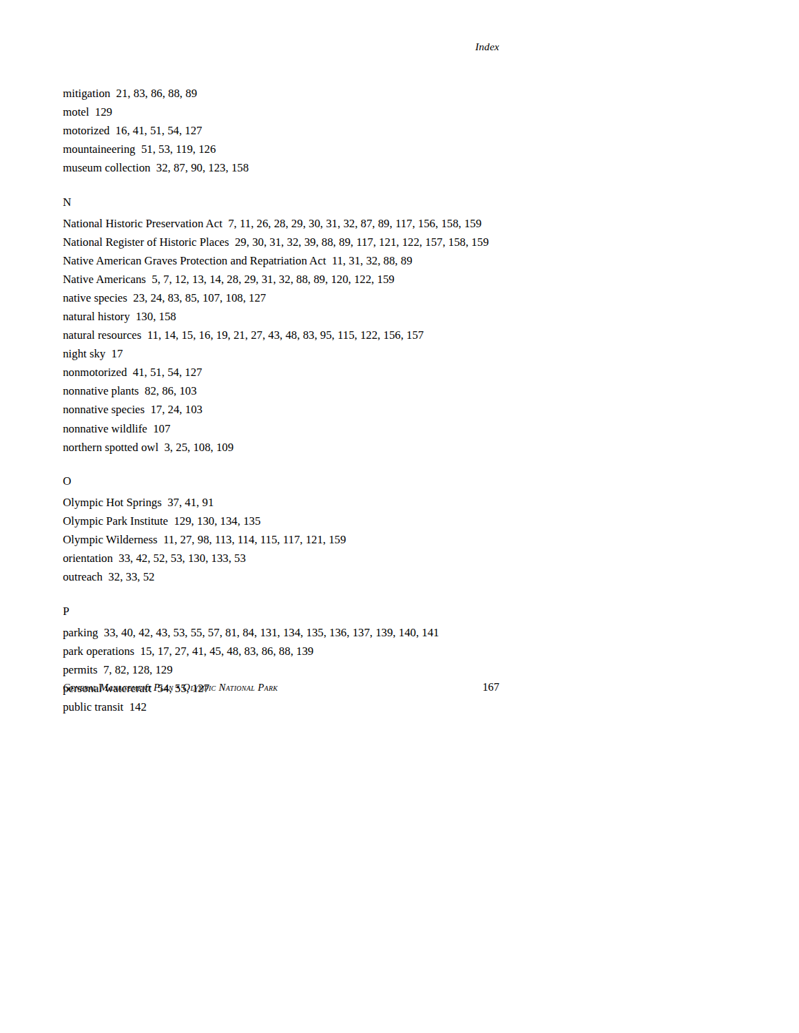Index
mitigation 21, 83, 86, 88, 89
motel 129
motorized 16, 41, 51, 54, 127
mountaineering 51, 53, 119, 126
museum collection 32, 87, 90, 123, 158
N
National Historic Preservation Act 7, 11, 26, 28, 29, 30, 31, 32, 87, 89, 117, 156, 158, 159
National Register of Historic Places 29, 30, 31, 32, 39, 88, 89, 117, 121, 122, 157, 158, 159
Native American Graves Protection and Repatriation Act 11, 31, 32, 88, 89
Native Americans 5, 7, 12, 13, 14, 28, 29, 31, 32, 88, 89, 120, 122, 159
native species 23, 24, 83, 85, 107, 108, 127
natural history 130, 158
natural resources 11, 14, 15, 16, 19, 21, 27, 43, 48, 83, 95, 115, 122, 156, 157
night sky 17
nonmotorized 41, 51, 54, 127
nonnative plants 82, 86, 103
nonnative species 17, 24, 103
nonnative wildlife 107
northern spotted owl 3, 25, 108, 109
O
Olympic Hot Springs 37, 41, 91
Olympic Park Institute 129, 130, 134, 135
Olympic Wilderness 11, 27, 98, 113, 114, 115, 117, 121, 159
orientation 33, 42, 52, 53, 130, 133, 53
outreach 32, 33, 52
P
parking 33, 40, 42, 43, 53, 55, 57, 81, 84, 131, 134, 135, 136, 137, 139, 140, 141
park operations 15, 17, 27, 41, 45, 48, 83, 86, 88, 139
permits 7, 82, 128, 129
personal watercraft 54, 55, 127
public transit 142
R
ranger station 42, 52, 55, 113, 114, 115, 117, 121, 125, 126, 134, 135, 136, 137, 138, 139, 140, 141
resorts 29, 127, 130, 135, 136, 140
restoration 7, 14, 20, 21, 23, 30, 33, 37, 39, 49, 64, 85, 86, 91, 158
General Management Plan • Olympic National Park 167